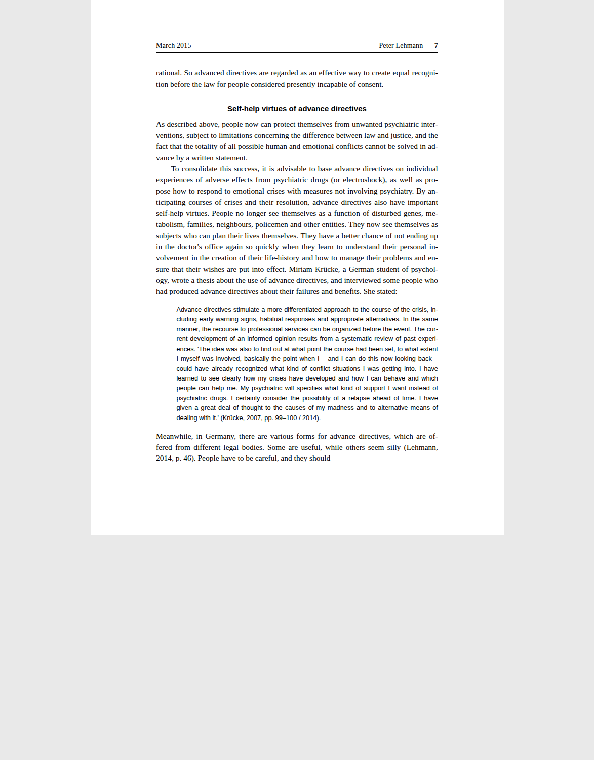March 2015 Peter Lehmann 7
rational. So advanced directives are regarded as an effective way to create equal recognition before the law for people considered presently incapable of consent.
Self-help virtues of advance directives
As described above, people now can protect themselves from unwanted psychiatric interventions, subject to limitations concerning the difference between law and justice, and the fact that the totality of all possible human and emotional conflicts cannot be solved in advance by a written statement.
To consolidate this success, it is advisable to base advance directives on individual experiences of adverse effects from psychiatric drugs (or electroshock), as well as propose how to respond to emotional crises with measures not involving psychiatry. By anticipating courses of crises and their resolution, advance directives also have important self-help virtues. People no longer see themselves as a function of disturbed genes, metabolism, families, neighbours, policemen and other entities. They now see themselves as subjects who can plan their lives themselves. They have a better chance of not ending up in the doctor's office again so quickly when they learn to understand their personal involvement in the creation of their life-history and how to manage their problems and ensure that their wishes are put into effect. Miriam Krücke, a German student of psychology, wrote a thesis about the use of advance directives, and interviewed some people who had produced advance directives about their failures and benefits. She stated:
Advance directives stimulate a more differentiated approach to the course of the crisis, including early warning signs, habitual responses and appropriate alternatives. In the same manner, the recourse to professional services can be organized before the event. The current development of an informed opinion results from a systematic review of past experiences. 'The idea was also to find out at what point the course had been set, to what extent I myself was involved, basically the point when I – and I can do this now looking back – could have already recognized what kind of conflict situations I was getting into. I have learned to see clearly how my crises have developed and how I can behave and which people can help me. My psychiatric will specifies what kind of support I want instead of psychiatric drugs. I certainly consider the possibility of a relapse ahead of time. I have given a great deal of thought to the causes of my madness and to alternative means of dealing with it.' (Krücke, 2007, pp. 99–100 / 2014).
Meanwhile, in Germany, there are various forms for advance directives, which are offered from different legal bodies. Some are useful, while others seem silly (Lehmann, 2014, p. 46). People have to be careful, and they should